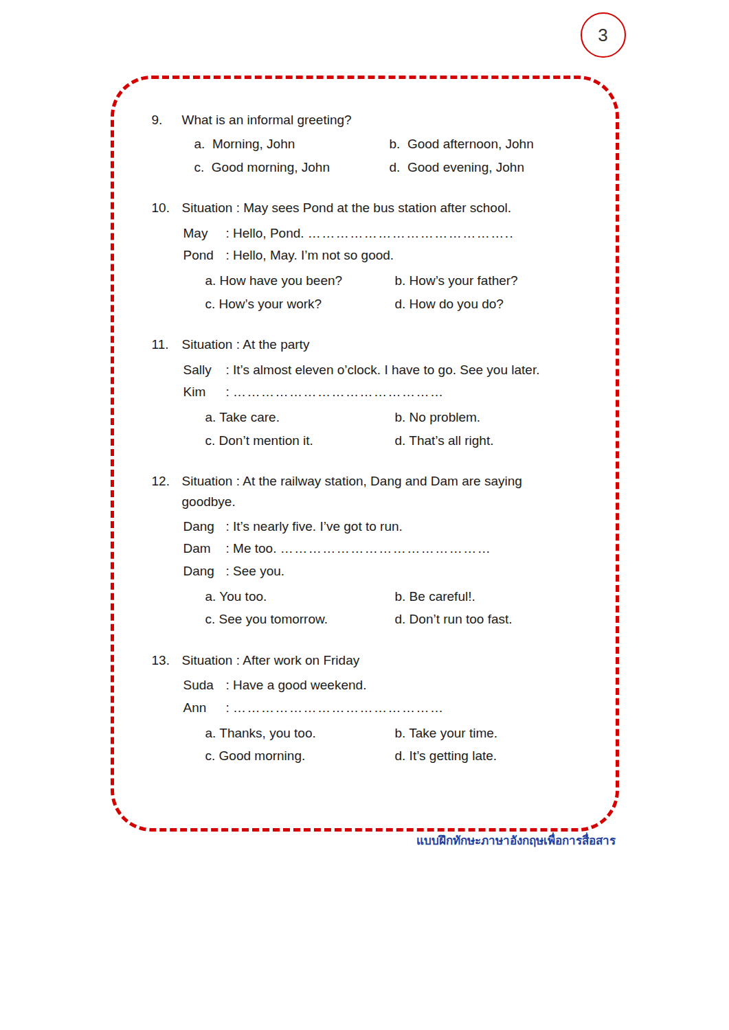3
9. What is an informal greeting?
a. Morning, John b. Good afternoon, John c. Good morning, John d. Good evening, John
10. Situation : May sees Pond at the bus station after school.
May: Hello, Pond. ……………………………………..
Pond: Hello, May. I’m not so good.
a. How have you been? b. How’s your father? c. How’s your work? d. How do you do?
11. Situation : At the party
Sally: It’s almost eleven o’clock. I have to go. See you later.
Kim: ………………………………………
a. Take care. b. No problem. c. Don’t mention it. d. That’s all right.
12. Situation : At the railway station, Dang and Dam are saying goodbye.
Dang: It’s nearly five. I’ve got to run.
Dam: Me too. ………………………………………
Dang: See you.
a. You too. b. Be careful!. c. See you tomorrow. d. Don’t run too fast.
13. Situation : After work on Friday
Suda: Have a good weekend.
Ann: ………………………………………
a. Thanks, you too. b. Take your time. c. Good morning. d. It’s getting late.
แบบฝึกทักษะภาษาอังกฤษเพื่อการสื่อสาร